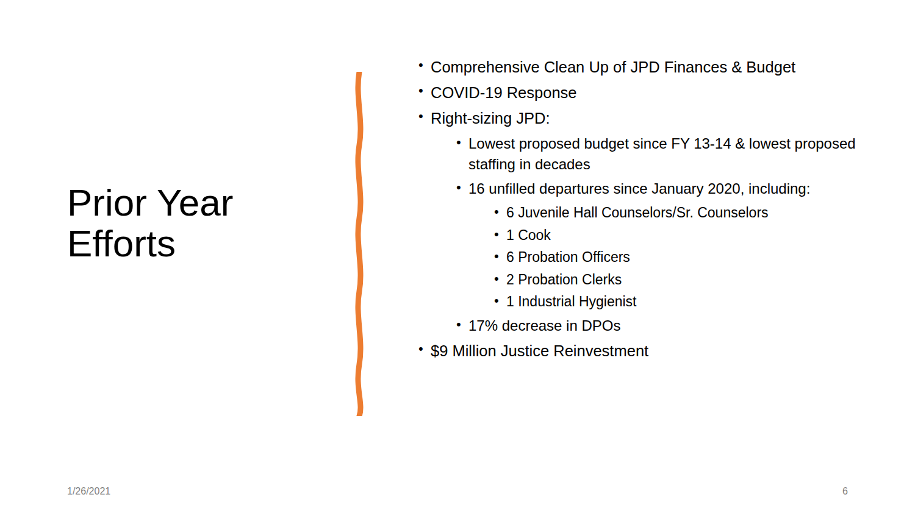Prior Year
Efforts
Comprehensive Clean Up of JPD Finances & Budget
COVID-19 Response
Right-sizing JPD:
Lowest proposed budget since FY 13-14 & lowest proposed staffing in decades
16 unfilled departures since January 2020, including:
6 Juvenile Hall Counselors/Sr. Counselors
1 Cook
6 Probation Officers
2 Probation Clerks
1 Industrial Hygienist
17% decrease in DPOs
$9 Million Justice Reinvestment
1/26/2021
6